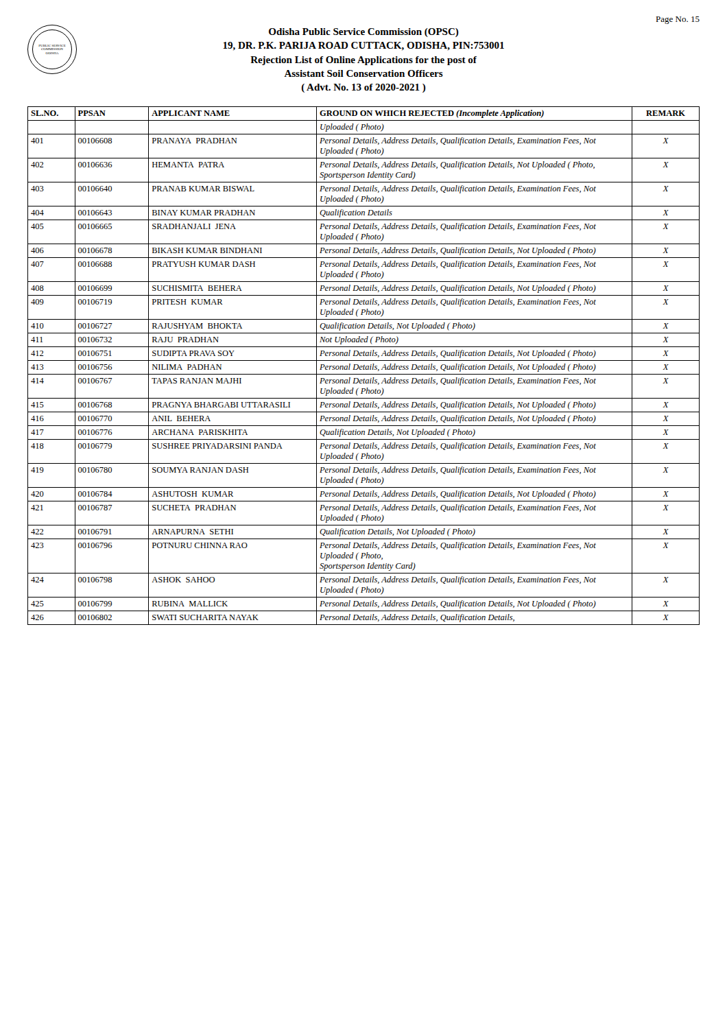Page No. 15
PUBLIC SERVICE COMMISSION ODISHA
Odisha Public Service Commission (OPSC)
19, DR. P.K. PARIJA ROAD CUTTACK, ODISHA, PIN:753001
Rejection List of Online Applications for the post of
Assistant Soil Conservation Officers
( Advt. No. 13 of 2020-2021 )
| SL.NO. | PPSAN | APPLICANT NAME | GROUND ON WHICH REJECTED (Incomplete Application) | REMARK |
| --- | --- | --- | --- | --- |
| | | | Uploaded ( Photo) | |
| 401 | 00106608 | PRANAYA PRADHAN | Personal Details, Address Details, Qualification Details, Examination Fees, Not Uploaded ( Photo) | X |
| 402 | 00106636 | HEMANTA PATRA | Personal Details, Address Details, Qualification Details, Not Uploaded ( Photo, Sportsperson Identity Card) | X |
| 403 | 00106640 | PRANAB KUMAR BISWAL | Personal Details, Address Details, Qualification Details, Examination Fees, Not Uploaded ( Photo) | X |
| 404 | 00106643 | BINAY KUMAR PRADHAN | Qualification Details | X |
| 405 | 00106665 | SRADHANJALI JENA | Personal Details, Address Details, Qualification Details, Examination Fees, Not Uploaded ( Photo) | X |
| 406 | 00106678 | BIKASH KUMAR BINDHANI | Personal Details, Address Details, Qualification Details, Not Uploaded ( Photo) | X |
| 407 | 00106688 | PRATYUSH KUMAR DASH | Personal Details, Address Details, Qualification Details, Examination Fees, Not Uploaded ( Photo) | X |
| 408 | 00106699 | SUCHISMITA BEHERA | Personal Details, Address Details, Qualification Details, Not Uploaded ( Photo) | X |
| 409 | 00106719 | PRITESH KUMAR | Personal Details, Address Details, Qualification Details, Examination Fees, Not Uploaded ( Photo) | X |
| 410 | 00106727 | RAJUSHYAM BHOKTA | Qualification Details, Not Uploaded ( Photo) | X |
| 411 | 00106732 | RAJU PRADHAN | Not Uploaded ( Photo) | X |
| 412 | 00106751 | SUDIPTA PRAVA SOY | Personal Details, Address Details, Qualification Details, Not Uploaded ( Photo) | X |
| 413 | 00106756 | NILIMA PADHAN | Personal Details, Address Details, Qualification Details, Not Uploaded ( Photo) | X |
| 414 | 00106767 | TAPAS RANJAN MAJHI | Personal Details, Address Details, Qualification Details, Examination Fees, Not Uploaded ( Photo) | X |
| 415 | 00106768 | PRAGNYA BHARGABI UTTARASILI | Personal Details, Address Details, Qualification Details, Not Uploaded ( Photo) | X |
| 416 | 00106770 | ANIL BEHERA | Personal Details, Address Details, Qualification Details, Not Uploaded ( Photo) | X |
| 417 | 00106776 | ARCHANA PARISKHITA | Qualification Details, Not Uploaded ( Photo) | X |
| 418 | 00106779 | SUSHREE PRIYADARSINI PANDA | Personal Details, Address Details, Qualification Details, Examination Fees, Not Uploaded ( Photo) | X |
| 419 | 00106780 | SOUMYA RANJAN DASH | Personal Details, Address Details, Qualification Details, Examination Fees, Not Uploaded ( Photo) | X |
| 420 | 00106784 | ASHUTOSH KUMAR | Personal Details, Address Details, Qualification Details, Not Uploaded ( Photo) | X |
| 421 | 00106787 | SUCHETA PRADHAN | Personal Details, Address Details, Qualification Details, Examination Fees, Not Uploaded ( Photo) | X |
| 422 | 00106791 | ARNAPURNA SETHI | Qualification Details, Not Uploaded ( Photo) | X |
| 423 | 00106796 | POTNURU CHINNA RAO | Personal Details, Address Details, Qualification Details, Examination Fees, Not Uploaded ( Photo, Sportsperson Identity Card) | X |
| 424 | 00106798 | ASHOK SAHOO | Personal Details, Address Details, Qualification Details, Examination Fees, Not Uploaded ( Photo) | X |
| 425 | 00106799 | RUBINA MALLICK | Personal Details, Address Details, Qualification Details, Not Uploaded ( Photo) | X |
| 426 | 00106802 | SWATI SUCHARITA NAYAK | Personal Details, Address Details, Qualification Details, | X |